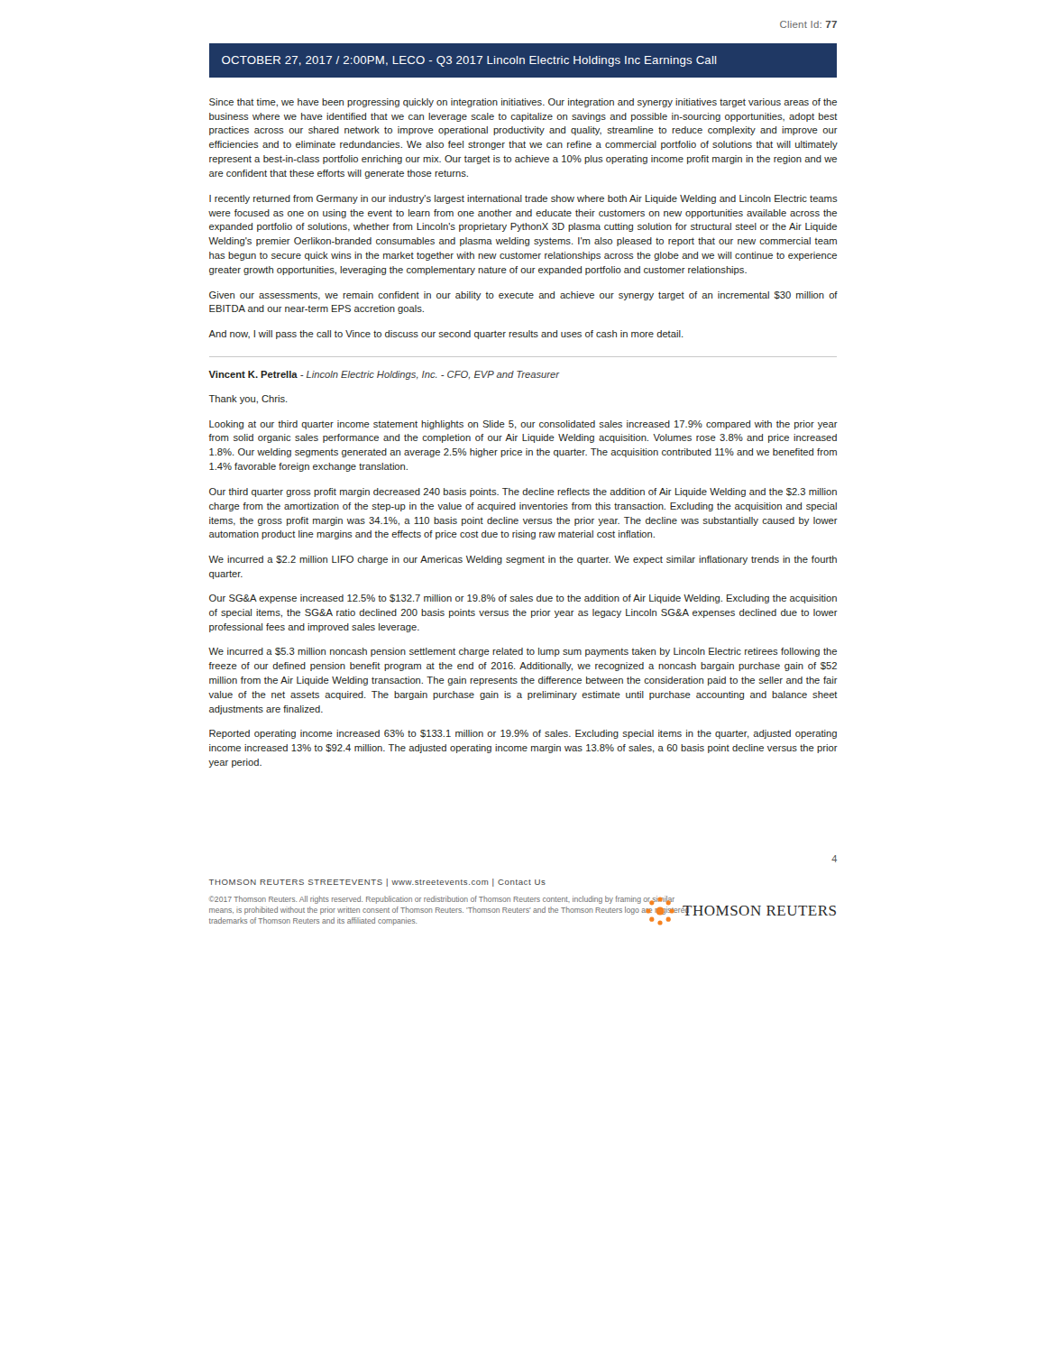Client Id: 77
OCTOBER 27, 2017 / 2:00PM, LECO - Q3 2017 Lincoln Electric Holdings Inc Earnings Call
Since that time, we have been progressing quickly on integration initiatives. Our integration and synergy initiatives target various areas of the business where we have identified that we can leverage scale to capitalize on savings and possible in-sourcing opportunities, adopt best practices across our shared network to improve operational productivity and quality, streamline to reduce complexity and improve our efficiencies and to eliminate redundancies. We also feel stronger that we can refine a commercial portfolio of solutions that will ultimately represent a best-in-class portfolio enriching our mix. Our target is to achieve a 10% plus operating income profit margin in the region and we are confident that these efforts will generate those returns.
I recently returned from Germany in our industry's largest international trade show where both Air Liquide Welding and Lincoln Electric teams were focused as one on using the event to learn from one another and educate their customers on new opportunities available across the expanded portfolio of solutions, whether from Lincoln's proprietary PythonX 3D plasma cutting solution for structural steel or the Air Liquide Welding's premier Oerlikon-branded consumables and plasma welding systems. I'm also pleased to report that our new commercial team has begun to secure quick wins in the market together with new customer relationships across the globe and we will continue to experience greater growth opportunities, leveraging the complementary nature of our expanded portfolio and customer relationships.
Given our assessments, we remain confident in our ability to execute and achieve our synergy target of an incremental $30 million of EBITDA and our near-term EPS accretion goals.
And now, I will pass the call to Vince to discuss our second quarter results and uses of cash in more detail.
Vincent K. Petrella - Lincoln Electric Holdings, Inc. - CFO, EVP and Treasurer
Thank you, Chris.
Looking at our third quarter income statement highlights on Slide 5, our consolidated sales increased 17.9% compared with the prior year from solid organic sales performance and the completion of our Air Liquide Welding acquisition. Volumes rose 3.8% and price increased 1.8%. Our welding segments generated an average 2.5% higher price in the quarter. The acquisition contributed 11% and we benefited from 1.4% favorable foreign exchange translation.
Our third quarter gross profit margin decreased 240 basis points. The decline reflects the addition of Air Liquide Welding and the $2.3 million charge from the amortization of the step-up in the value of acquired inventories from this transaction. Excluding the acquisition and special items, the gross profit margin was 34.1%, a 110 basis point decline versus the prior year. The decline was substantially caused by lower automation product line margins and the effects of price cost due to rising raw material cost inflation.
We incurred a $2.2 million LIFO charge in our Americas Welding segment in the quarter. We expect similar inflationary trends in the fourth quarter.
Our SG&A expense increased 12.5% to $132.7 million or 19.8% of sales due to the addition of Air Liquide Welding. Excluding the acquisition of special items, the SG&A ratio declined 200 basis points versus the prior year as legacy Lincoln SG&A expenses declined due to lower professional fees and improved sales leverage.
We incurred a $5.3 million noncash pension settlement charge related to lump sum payments taken by Lincoln Electric retirees following the freeze of our defined pension benefit program at the end of 2016. Additionally, we recognized a noncash bargain purchase gain of $52 million from the Air Liquide Welding transaction. The gain represents the difference between the consideration paid to the seller and the fair value of the net assets acquired. The bargain purchase gain is a preliminary estimate until purchase accounting and balance sheet adjustments are finalized.
Reported operating income increased 63% to $133.1 million or 19.9% of sales. Excluding special items in the quarter, adjusted operating income increased 13% to $92.4 million. The adjusted operating income margin was 13.8% of sales, a 60 basis point decline versus the prior year period.
4
THOMSON REUTERS STREETEVENTS | www.streetevents.com | Contact Us
©2017 Thomson Reuters. All rights reserved. Republication or redistribution of Thomson Reuters content, including by framing or similar means, is prohibited without the prior written consent of Thomson Reuters. 'Thomson Reuters' and the Thomson Reuters logo are registered trademarks of Thomson Reuters and its affiliated companies.
THOMSON REUTERS